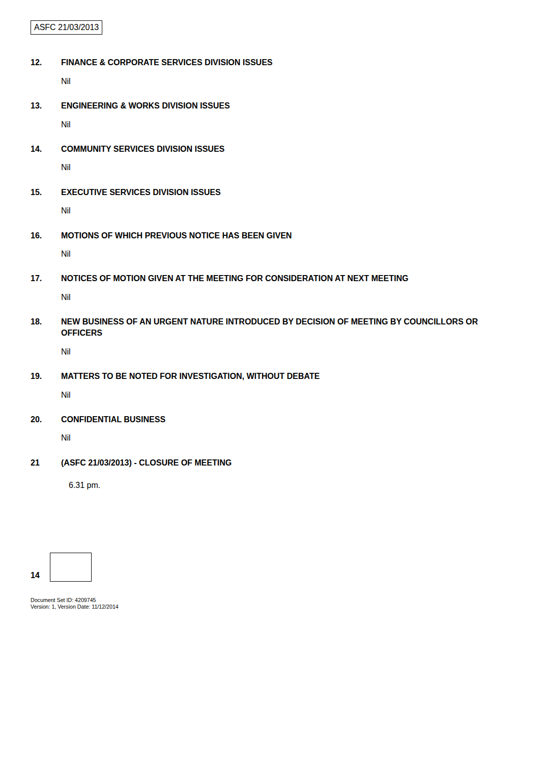ASFC 21/03/2013
12.
FINANCE & CORPORATE SERVICES DIVISION ISSUES
Nil
13.
ENGINEERING & WORKS DIVISION ISSUES
Nil
14.
COMMUNITY SERVICES DIVISION ISSUES
Nil
15.
EXECUTIVE SERVICES DIVISION ISSUES
Nil
16.
MOTIONS OF WHICH PREVIOUS NOTICE HAS BEEN GIVEN
Nil
17.
NOTICES OF MOTION GIVEN AT THE MEETING FOR CONSIDERATION AT NEXT MEETING
Nil
18.
NEW BUSINESS OF AN URGENT NATURE INTRODUCED BY DECISION OF MEETING BY COUNCILLORS OR OFFICERS
Nil
19.
MATTERS TO BE NOTED FOR INVESTIGATION, WITHOUT DEBATE
Nil
20.
CONFIDENTIAL BUSINESS
Nil
21
(ASFC 21/03/2013) - CLOSURE OF MEETING
6.31 pm.
14
Document Set ID: 4209745
Version: 1, Version Date: 11/12/2014